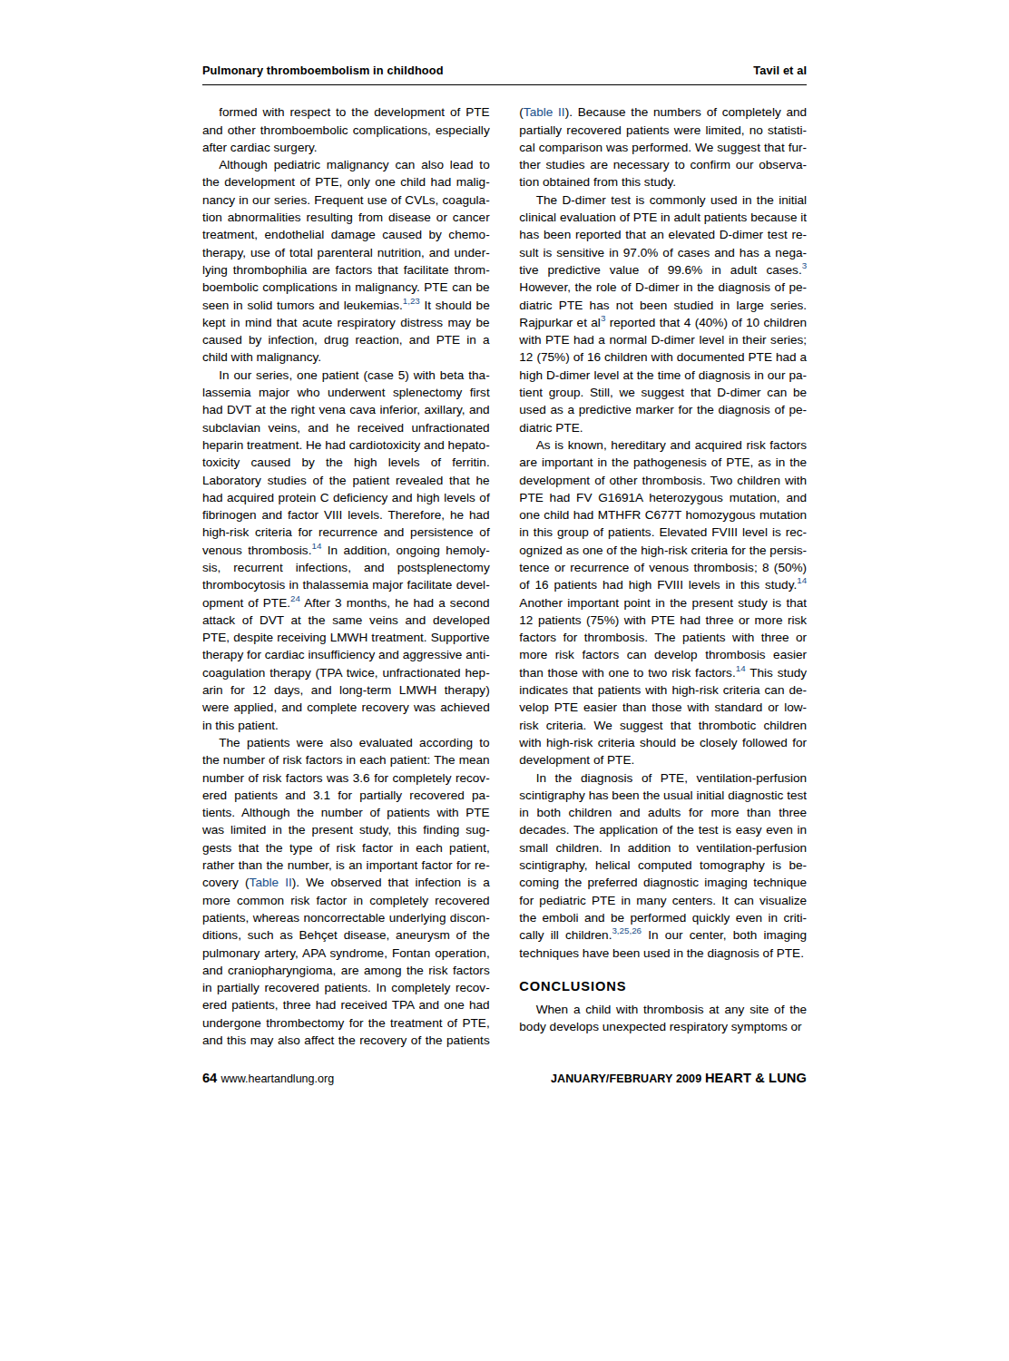Pulmonary thromboembolism in childhood Tavil et al
formed with respect to the development of PTE and other thromboembolic complications, especially after cardiac surgery.
Although pediatric malignancy can also lead to the development of PTE, only one child had malignancy in our series. Frequent use of CVLs, coagulation abnormalities resulting from disease or cancer treatment, endothelial damage caused by chemotherapy, use of total parenteral nutrition, and underlying thrombophilia are factors that facilitate thromboembolic complications in malignancy. PTE can be seen in solid tumors and leukemias.1,23 It should be kept in mind that acute respiratory distress may be caused by infection, drug reaction, and PTE in a child with malignancy.
In our series, one patient (case 5) with beta thalassemia major who underwent splenectomy first had DVT at the right vena cava inferior, axillary, and subclavian veins, and he received unfractionated heparin treatment. He had cardiotoxicity and hepatotoxicity caused by the high levels of ferritin. Laboratory studies of the patient revealed that he had acquired protein C deficiency and high levels of fibrinogen and factor VIII levels. Therefore, he had high-risk criteria for recurrence and persistence of venous thrombosis.14 In addition, ongoing hemolysis, recurrent infections, and postsplenectomy thrombocytosis in thalassemia major facilitate development of PTE.24 After 3 months, he had a second attack of DVT at the same veins and developed PTE, despite receiving LMWH treatment. Supportive therapy for cardiac insufficiency and aggressive anticoagulation therapy (TPA twice, unfractionated heparin for 12 days, and long-term LMWH therapy) were applied, and complete recovery was achieved in this patient.
The patients were also evaluated according to the number of risk factors in each patient: The mean number of risk factors was 3.6 for completely recovered patients and 3.1 for partially recovered patients. Although the number of patients with PTE was limited in the present study, this finding suggests that the type of risk factor in each patient, rather than the number, is an important factor for recovery (Table II). We observed that infection is a more common risk factor in completely recovered patients, whereas noncorrectable underlying disconditions, such as Behçet disease, aneurysm of the pulmonary artery, APA syndrome, Fontan operation, and craniopharyngioma, are among the risk factors in partially recovered patients. In completely recovered patients, three had received TPA and one had undergone thrombectomy for the treatment of PTE, and this may also affect the recovery of the patients (Table II). Because the numbers of completely and partially recovered patients were limited, no statistical comparison was performed. We suggest that further studies are necessary to confirm our observation obtained from this study.
The D-dimer test is commonly used in the initial clinical evaluation of PTE in adult patients because it has been reported that an elevated D-dimer test result is sensitive in 97.0% of cases and has a negative predictive value of 99.6% in adult cases.3 However, the role of D-dimer in the diagnosis of pediatric PTE has not been studied in large series. Rajpurkar et al3 reported that 4 (40%) of 10 children with PTE had a normal D-dimer level in their series; 12 (75%) of 16 children with documented PTE had a high D-dimer level at the time of diagnosis in our patient group. Still, we suggest that D-dimer can be used as a predictive marker for the diagnosis of pediatric PTE.
As is known, hereditary and acquired risk factors are important in the pathogenesis of PTE, as in the development of other thrombosis. Two children with PTE had FV G1691A heterozygous mutation, and one child had MTHFR C677T homozygous mutation in this group of patients. Elevated FVIII level is recognized as one of the high-risk criteria for the persistence or recurrence of venous thrombosis; 8 (50%) of 16 patients had high FVIII levels in this study.14 Another important point in the present study is that 12 patients (75%) with PTE had three or more risk factors for thrombosis. The patients with three or more risk factors can develop thrombosis easier than those with one to two risk factors.14 This study indicates that patients with high-risk criteria can develop PTE easier than those with standard or low-risk criteria. We suggest that thrombotic children with high-risk criteria should be closely followed for development of PTE.
In the diagnosis of PTE, ventilation-perfusion scintigraphy has been the usual initial diagnostic test in both children and adults for more than three decades. The application of the test is easy even in small children. In addition to ventilation-perfusion scintigraphy, helical computed tomography is becoming the preferred diagnostic imaging technique for pediatric PTE in many centers. It can visualize the emboli and be performed quickly even in critically ill children.3,25,26 In our center, both imaging techniques have been used in the diagnosis of PTE.
CONCLUSIONS
When a child with thrombosis at any site of the body develops unexpected respiratory symptoms or
64 www.heartandlung.org
JANUARY/FEBRUARY 2009 HEART & LUNG